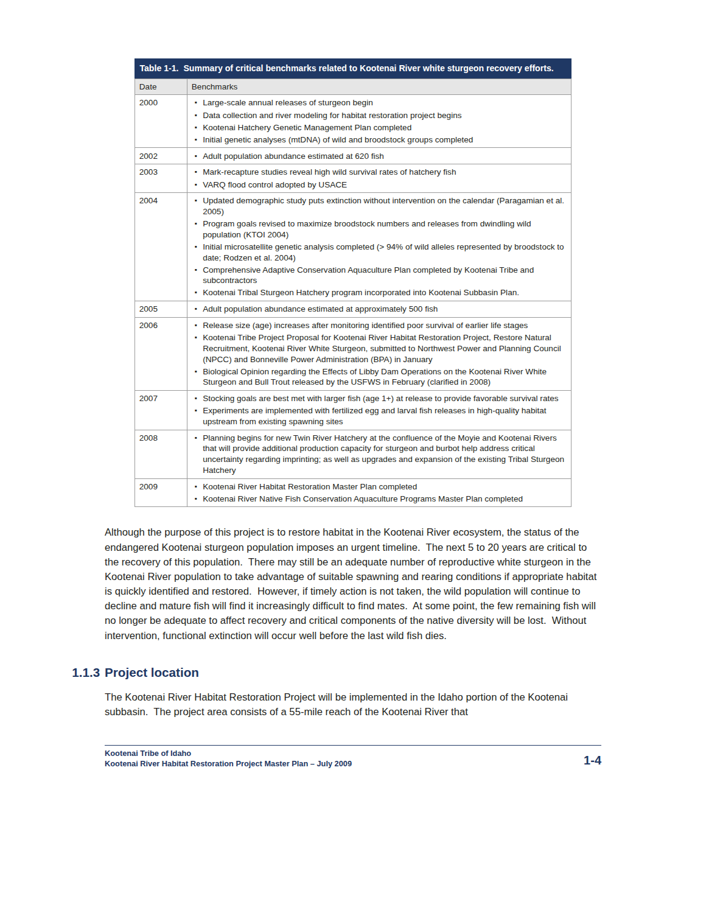Table 1-1. Summary of critical benchmarks related to Kootenai River white sturgeon recovery efforts.
| Date | Benchmarks |
| --- | --- |
| 2000 | Large-scale annual releases of sturgeon begin Data collection and river modeling for habitat restoration project begins Kootenai Hatchery Genetic Management Plan completed Initial genetic analyses (mtDNA) of wild and broodstock groups completed |
| 2002 | Adult population abundance estimated at 620 fish |
| 2003 | Mark-recapture studies reveal high wild survival rates of hatchery fish VARQ flood control adopted by USACE |
| 2004 | Updated demographic study puts extinction without intervention on the calendar (Paragamian et al. 2005) Program goals revised to maximize broodstock numbers and releases from dwindling wild population (KTOI 2004) Initial microsatellite genetic analysis completed (> 94% of wild alleles represented by broodstock to date; Rodzen et al. 2004) Comprehensive Adaptive Conservation Aquaculture Plan completed by Kootenai Tribe and subcontractors Kootenai Tribal Sturgeon Hatchery program incorporated into Kootenai Subbasin Plan. |
| 2005 | Adult population abundance estimated at approximately 500 fish |
| 2006 | Release size (age) increases after monitoring identified poor survival of earlier life stages Kootenai Tribe Project Proposal for Kootenai River Habitat Restoration Project, Restore Natural Recruitment, Kootenai River White Sturgeon, submitted to Northwest Power and Planning Council (NPCC) and Bonneville Power Administration (BPA) in January Biological Opinion regarding the Effects of Libby Dam Operations on the Kootenai River White Sturgeon and Bull Trout released by the USFWS in February (clarified in 2008) |
| 2007 | Stocking goals are best met with larger fish (age 1+) at release to provide favorable survival rates Experiments are implemented with fertilized egg and larval fish releases in high-quality habitat upstream from existing spawning sites |
| 2008 | Planning begins for new Twin River Hatchery at the confluence of the Moyie and Kootenai Rivers that will provide additional production capacity for sturgeon and burbot help address critical uncertainty regarding imprinting; as well as upgrades and expansion of the existing Tribal Sturgeon Hatchery |
| 2009 | Kootenai River Habitat Restoration Master Plan completed Kootenai River Native Fish Conservation Aquaculture Programs Master Plan completed |
Although the purpose of this project is to restore habitat in the Kootenai River ecosystem, the status of the endangered Kootenai sturgeon population imposes an urgent timeline. The next 5 to 20 years are critical to the recovery of this population. There may still be an adequate number of reproductive white sturgeon in the Kootenai River population to take advantage of suitable spawning and rearing conditions if appropriate habitat is quickly identified and restored. However, if timely action is not taken, the wild population will continue to decline and mature fish will find it increasingly difficult to find mates. At some point, the few remaining fish will no longer be adequate to affect recovery and critical components of the native diversity will be lost. Without intervention, functional extinction will occur well before the last wild fish dies.
1.1.3 Project location
The Kootenai River Habitat Restoration Project will be implemented in the Idaho portion of the Kootenai subbasin. The project area consists of a 55-mile reach of the Kootenai River that
Kootenai Tribe of Idaho
Kootenai River Habitat Restoration Project Master Plan – July 2009
1-4